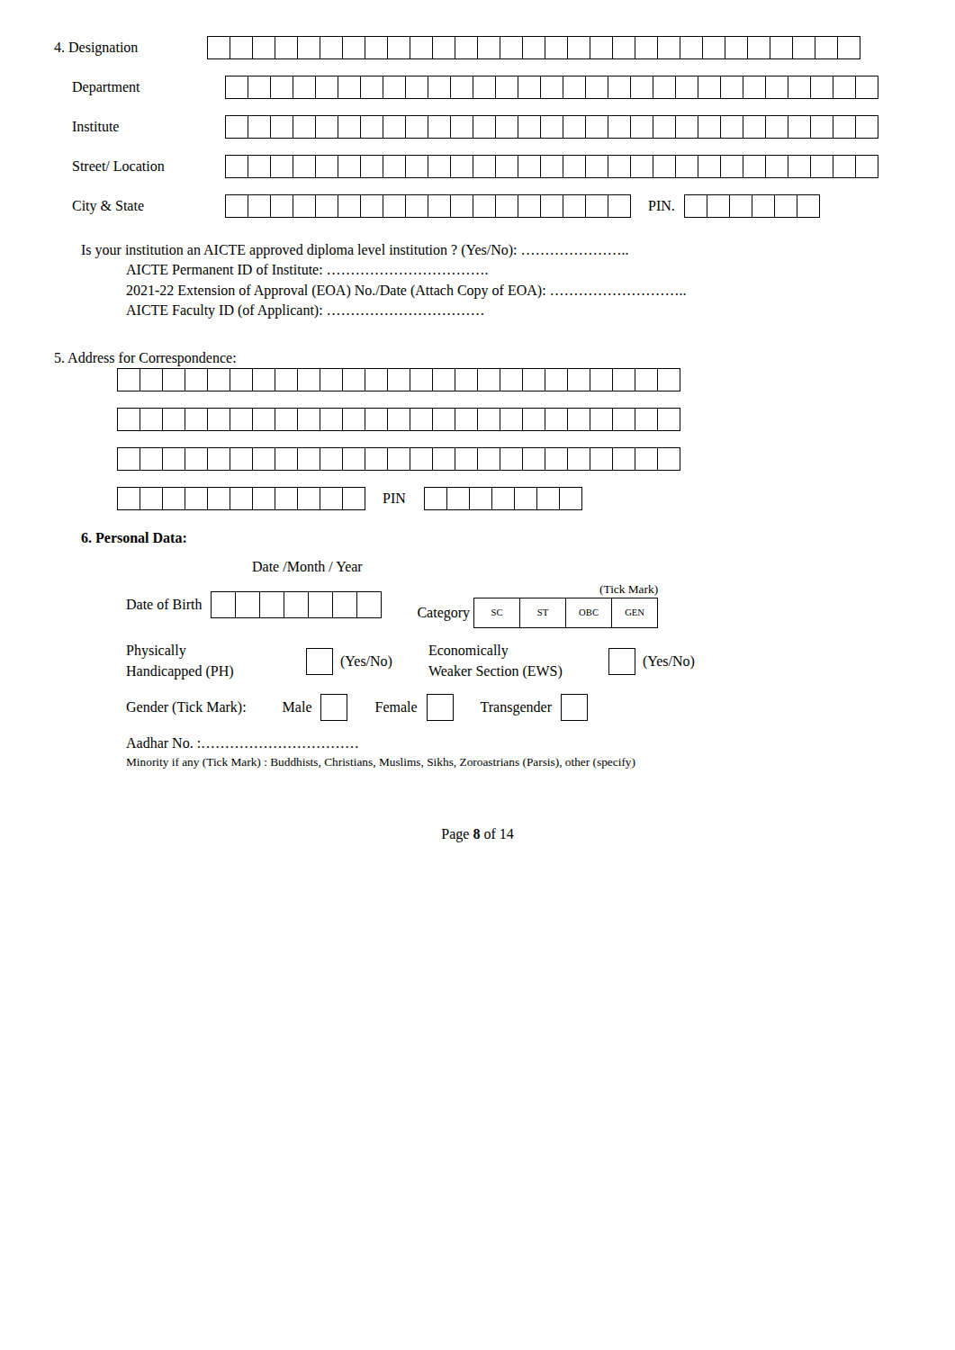4. Designation
Department
Institute
Street/ Location
City & State
PIN.
Is your institution an AICTE approved diploma level institution ? (Yes/No): …………………..
AICTE Permanent ID of Institute: …………………………….
2021-22 Extension of Approval (EOA) No./Date (Attach Copy of EOA): ………………………..
AICTE Faculty ID (of Applicant): ……………………………
5. Address for Correspondence:
PIN
6. Personal Data:
Date /Month / Year
Date of Birth
(Tick Mark)
Category
| SC | ST | OBC | GEN |
Physically
Handicapped (PH)
(Yes/No)
Economically
Weaker Section (EWS)
(Yes/No)
Gender (Tick Mark): Male
Female
Transgender
Aadhar No. :……………………………
Minority if any (Tick Mark) : Buddhists, Christians, Muslims, Sikhs, Zoroastrians (Parsis), other (specify)
Page 8 of 14